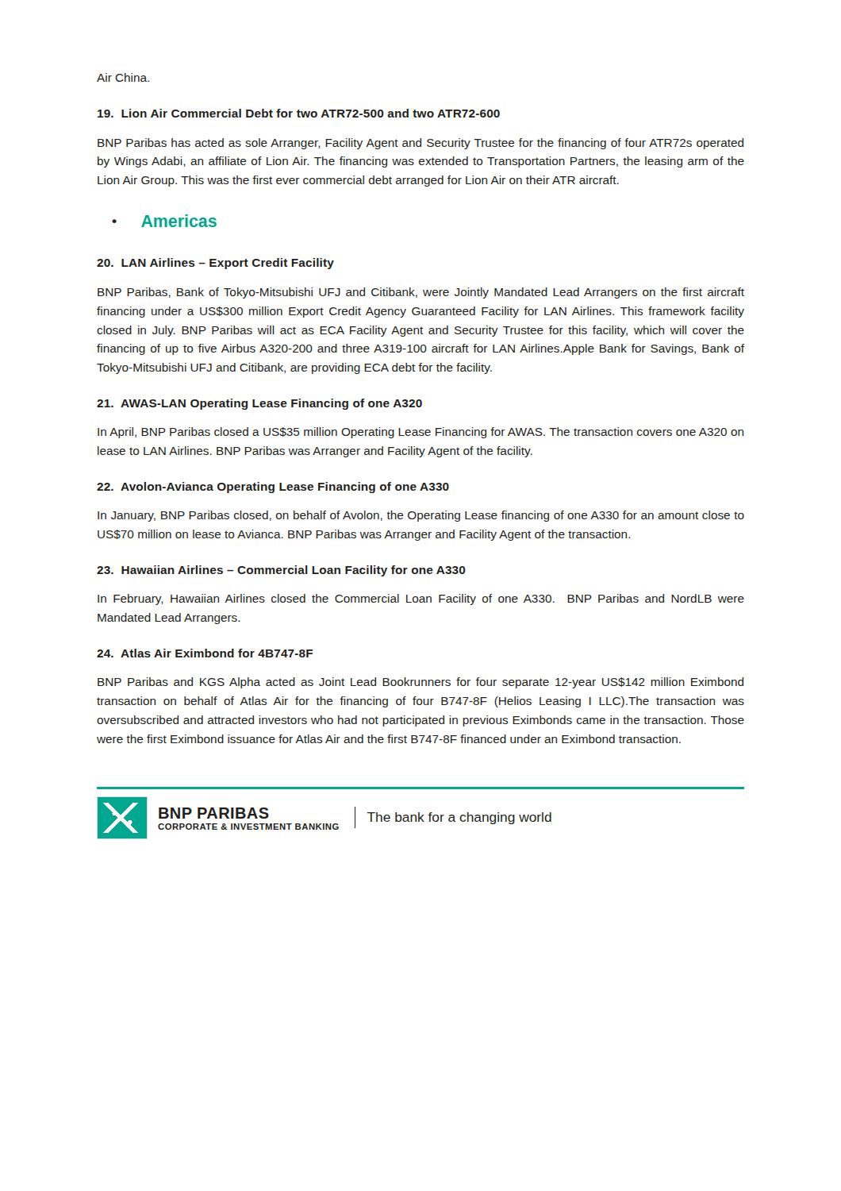Air China.
19. Lion Air Commercial Debt for two ATR72-500 and two ATR72-600
BNP Paribas has acted as sole Arranger, Facility Agent and Security Trustee for the financing of four ATR72s operated by Wings Adabi, an affiliate of Lion Air. The financing was extended to Transportation Partners, the leasing arm of the Lion Air Group. This was the first ever commercial debt arranged for Lion Air on their ATR aircraft.
Americas
20. LAN Airlines – Export Credit Facility
BNP Paribas, Bank of Tokyo-Mitsubishi UFJ and Citibank, were Jointly Mandated Lead Arrangers on the first aircraft financing under a US$300 million Export Credit Agency Guaranteed Facility for LAN Airlines. This framework facility closed in July. BNP Paribas will act as ECA Facility Agent and Security Trustee for this facility, which will cover the financing of up to five Airbus A320-200 and three A319-100 aircraft for LAN Airlines.Apple Bank for Savings, Bank of Tokyo-Mitsubishi UFJ and Citibank, are providing ECA debt for the facility.
21. AWAS-LAN Operating Lease Financing of one A320
In April, BNP Paribas closed a US$35 million Operating Lease Financing for AWAS. The transaction covers one A320 on lease to LAN Airlines. BNP Paribas was Arranger and Facility Agent of the facility.
22. Avolon-Avianca Operating Lease Financing of one A330
In January, BNP Paribas closed, on behalf of Avolon, the Operating Lease financing of one A330 for an amount close to US$70 million on lease to Avianca. BNP Paribas was Arranger and Facility Agent of the transaction.
23. Hawaiian Airlines – Commercial Loan Facility for one A330
In February, Hawaiian Airlines closed the Commercial Loan Facility of one A330. BNP Paribas and NordLB were Mandated Lead Arrangers.
24. Atlas Air Eximbond for 4B747-8F
BNP Paribas and KGS Alpha acted as Joint Lead Bookrunners for four separate 12-year US$142 million Eximbond transaction on behalf of Atlas Air for the financing of four B747-8F (Helios Leasing I LLC).The transaction was oversubscribed and attracted investors who had not participated in previous Eximbonds came in the transaction. Those were the first Eximbond issuance for Atlas Air and the first B747-8F financed under an Eximbond transaction.
BNP PARIBAS
CORPORATE & INVESTMENT BANKING
The bank for a changing world